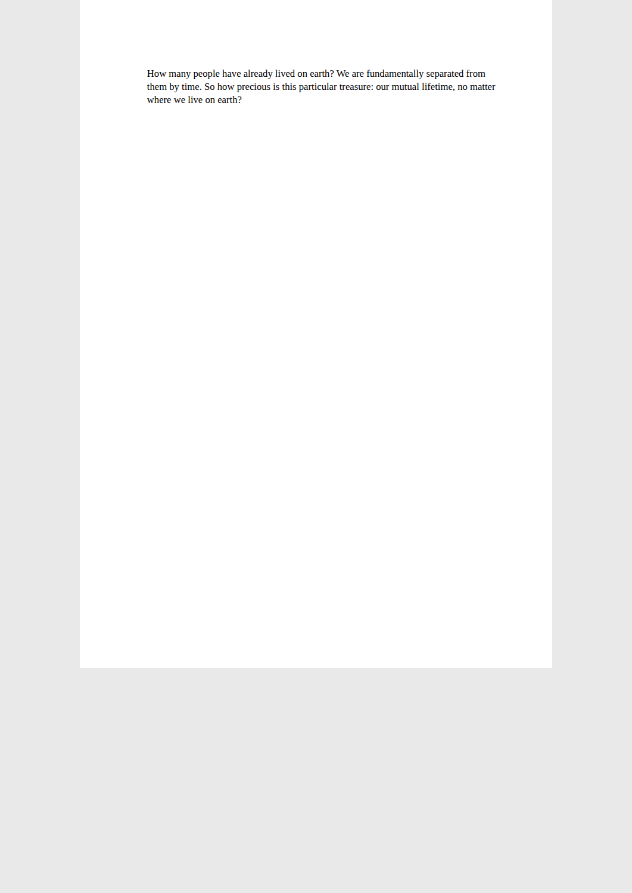How many people have already lived on earth? We are fundamentally separated from them by time. So how precious is this particular treasure: our mutual lifetime, no matter where we live on earth?